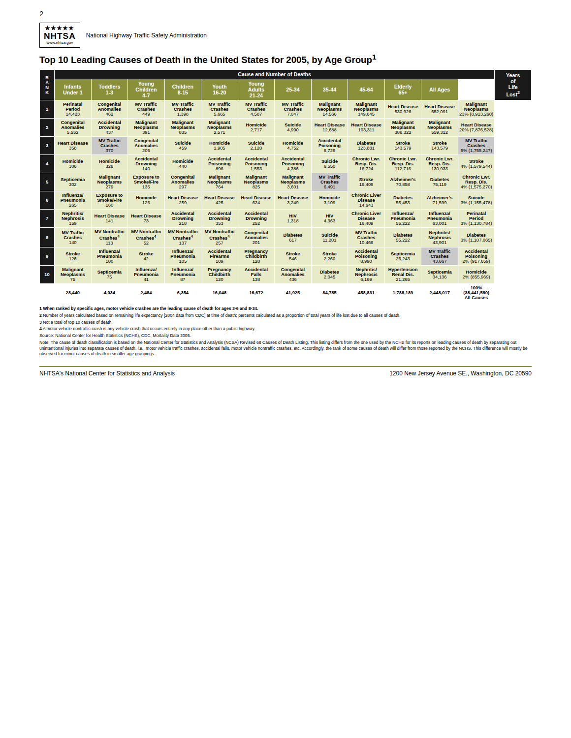2
★★★★★
NHTSA
www.nhtsa.gov
National Highway Traffic Safety Administration
Top 10 Leading Causes of Death in the United States for 2005, by Age Group1
| R A N K | Cause and Number of Deaths | Years of Life Lost 2 |
| --- | --- | --- |
| Infants Under 1 | Toddlers 1-3 | Young Children 4-7 | Children 8-15 | Youth 16-20 | Young Adults 21-24 | 25-34 | 35-44 | 45-64 | Elderly 65+ | All Ages | |
| 1 | Perinatal Period 14,423 | Congenital Anomalies 462 | MV Traffic Crashes 449 | MV Traffic Crashes 1,398 | MV Traffic Crashes 5,665 | MV Traffic Crashes 4,587 | MV Traffic Crashes 7,047 | Malignant Neoplasms 14,566 | Malignant Neoplasms 149,645 | Heart Disease 530,926 | Heart Disease 652,091 | | Malignant Neoplasms 23% (8,913,260) |
| 2 | Congenital Anomalies 5,552 | Accidental Drowning 437 | Malignant Neoplasms 391 | Malignant Neoplasms 835 | Malignant Neoplasms 2,571 | Homicide 2,717 | Suicide 4,990 | Heart Disease 12,688 | Heart Disease 103,311 | Malignant Neoplasms 388,322 | Malignant Neoplasms 559,312 | | Heart Disease 20% (7,876,528) |
| 3 | Heart Disease 358 | MV Traffic Crashes 370 | Congenital Anomalies 205 | Suicide 459 | Homicide 1,905 | Suicide 2,120 | Homicide 4,752 | Accidental Poisoning 6,729 | Diabetes 123,881 | Stroke 143,579 | Stroke 143,579 | | MV Traffic Crashes 5% (1,755,247) |
| 4 | Homicide 306 | Homicide 328 | Accidental Drowning 140 | Homicide 440 | Accidental Poisoning 896 | Accidental Poisoning 1,553 | Accidental Poisoning 4,386 | Suicide 6,550 | Chronic Lwr. Resp. Dis. 16,724 | Chronic Lwr. Resp. Dis. 112,716 | Chronic Lwr. Resp. Dis. 130,933 | | Stroke 4% (1,579,544) |
| 5 | Septicemia 302 | Malignant Neoplasms 279 | Exposure to Smoke/Fire 135 | Congenital Anomalies 297 | Malignant Neoplasms 764 | Malignant Neoplasms 825 | Malignant Neoplasms 3,601 | MV Traffic Crashes 6,491 | Stroke 16,409 | Alzheimer's 70,858 | Diabetes 75,119 | | Chronic Lwr. Resp. Dis. 4% (1,575,270) |
| 6 | Influenza/ Pneumonia 265 | Exposure to Smoke/Fire 160 | Homicide 126 | Heart Disease 259 | Heart Disease 425 | Heart Disease 624 | Heart Disease 3,249 | Homicide 3,109 | Chronic Liver Disease 14,643 | Diabetes 55,453 | Alzheimer's 71,599 | | Suicide 3% (1,155,478) |
| 7 | Nephritis/ Nephrosis 159 | Heart Disease 141 | Heart Disease 73 | Accidental Drowning 218 | Accidental Drowning 353 | Accidental Drowning 252 | HIV 1,318 | HIV 4,363 | Chronic Liver Disease 16,409 | Influenza/ Pneumonia 55,222 | Influenza/ Pneumonia 63,001 | | Perinatal Period 3% (1,130,784) |
| 8 | MV Traffic Crashes 140 | MV Nontraffic Crashes 4 113 | MV Nontraffic Crashes 4 52 | MV Nontraffic Crashes 4 137 | MV Nontraffic Crashes 4 257 | Congenital Anomalies 201 | Diabetes 617 | Suicide 11,201 | MV Traffic Crashes 10,466 | Diabetes 55,222 | Nephritis/ Nephrosis 43,901 | | Diabetes 3% (1,107,065) |
| 9 | Stroke 126 | Influenza/ Pneumonia 100 | Stroke 42 | Influenza/ Pneumonia 105 | Accidental Firearms 109 | Pregnancy Childbirth 120 | Stroke 546 | Stroke 2,260 | Accidental Poisoning 8,990 | Septicemia 26,243 | MV Traffic Crashes 43,667 | | Accidental Poisoning 2% (917,659) |
| 10 | Malignant Neoplasms 75 | Septicemia 75 | Influenza/ Pneumonia 41 | Influenza/ Pneumonia 87 | Pregnancy Childbirth 120 | Accidental Falls 138 | Congenital Anomalies 436 | Diabetes 2,045 | Nephritis/ Nephrosis 6,169 | Hypertension Renal Dis. 21,265 | Septicemia 34,136 | | Homicide 2% (855,969) |
| ALL 3 | 28,440 | 4,034 | 2,484 | 6,354 | 16,048 | 16,672 | 41,925 | 84,785 | 458,831 | 1,788,189 | 2,448,017 | | 100% (38,441,580) All Causes |
1 When ranked by specific ages, motor vehicle crashes are the leading cause of death for ages 3-6 and 8-34.
2 Number of years calculated based on remaining life expectancy [2004 data from CDC] at time of death; percents calculated as a proportion of total years of life lost due to all causes of death.
3 Not a total of top 10 causes of death.
4 A motor vehicle nontraffic crash is any vehicle crash that occurs entirely in any place other than a public highway.
Source: National Center for Health Statistics (NCHS), CDC, Mortality Data 2005.
Note: The cause of death classification is based on the National Center for Statistics and Analysis (NCSA) Revised 68 Causes of Death Listing. This listing differs from the one used by the NCHS for its reports on leading causes of death by separating out unintentional injuries into separate causes of death, i.e., motor vehicle traffic crashes, accidental falls, motor vehicle nontraffic crashes, etc. Accordingly, the rank of some causes of death will differ from those reported by the NCHS. This difference will mostly be observed for minor causes of death in smaller age groupings.
NHTSA's National Center for Statistics and Analysis
1200 New Jersey Avenue SE., Washington, DC 20590